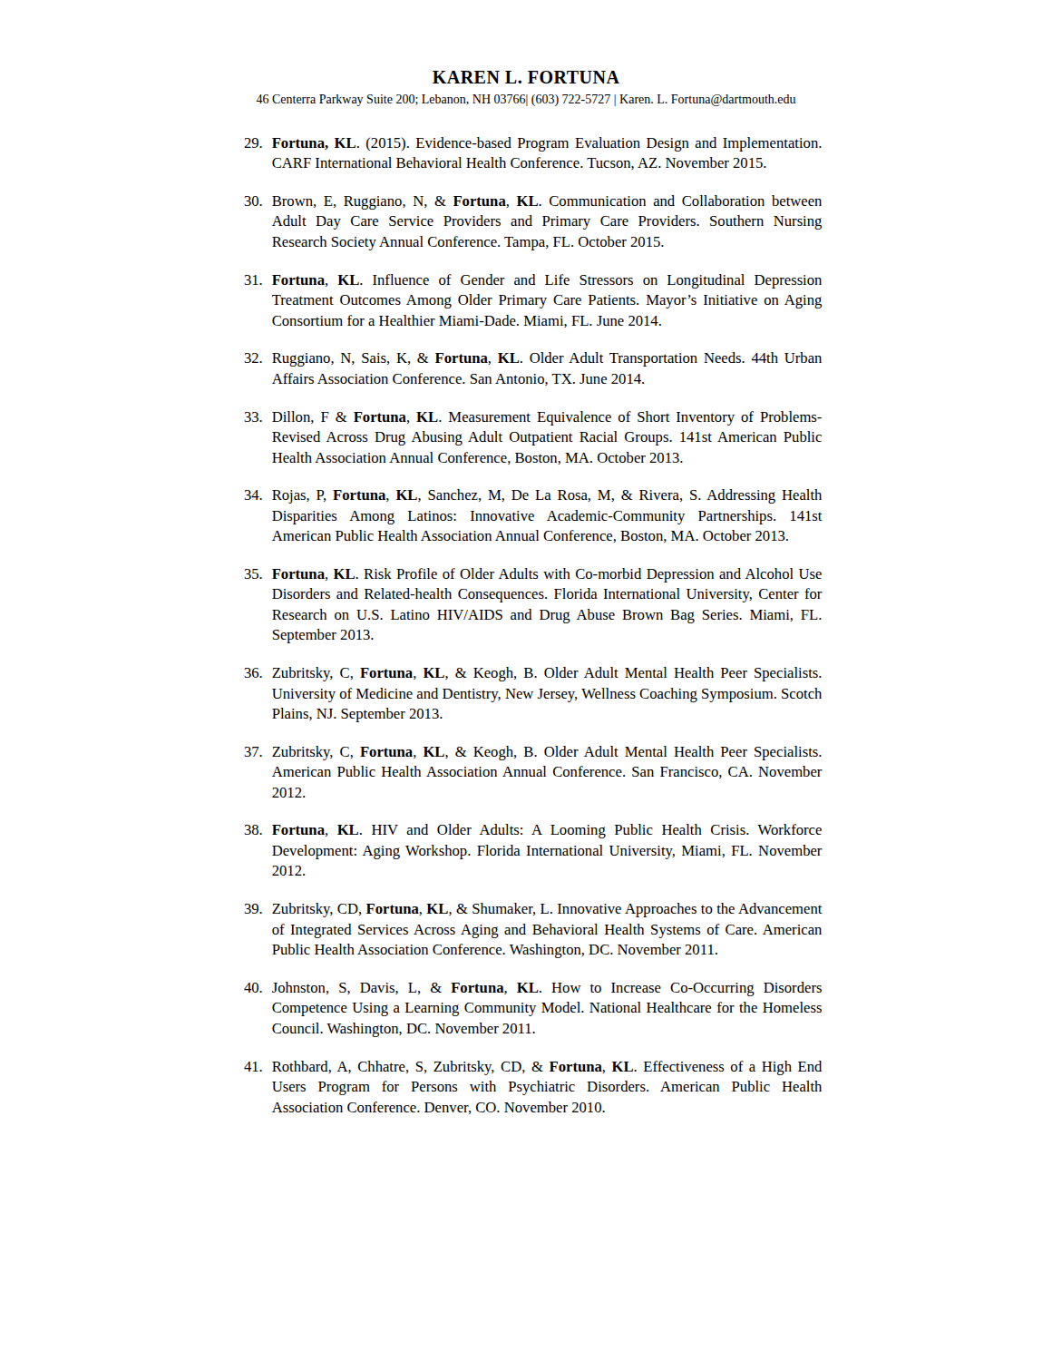Karen L. Fortuna
46 Centerra Parkway Suite 200; Lebanon, NH 03766| (603) 722-5727 | Karen. L. Fortuna@dartmouth.edu
Fortuna, KL. (2015). Evidence-based Program Evaluation Design and Implementation. CARF International Behavioral Health Conference. Tucson, AZ. November 2015.
Brown, E, Ruggiano, N, & Fortuna, KL. Communication and Collaboration between Adult Day Care Service Providers and Primary Care Providers. Southern Nursing Research Society Annual Conference. Tampa, FL. October 2015.
Fortuna, KL. Influence of Gender and Life Stressors on Longitudinal Depression Treatment Outcomes Among Older Primary Care Patients. Mayor’s Initiative on Aging Consortium for a Healthier Miami-Dade. Miami, FL. June 2014.
Ruggiano, N, Sais, K, & Fortuna, KL. Older Adult Transportation Needs. 44th Urban Affairs Association Conference. San Antonio, TX. June 2014.
Dillon, F & Fortuna, KL. Measurement Equivalence of Short Inventory of Problems-Revised Across Drug Abusing Adult Outpatient Racial Groups. 141st American Public Health Association Annual Conference, Boston, MA. October 2013.
Rojas, P, Fortuna, KL, Sanchez, M, De La Rosa, M, & Rivera, S. Addressing Health Disparities Among Latinos: Innovative Academic-Community Partnerships. 141st American Public Health Association Annual Conference, Boston, MA. October 2013.
Fortuna, KL. Risk Profile of Older Adults with Co-morbid Depression and Alcohol Use Disorders and Related-health Consequences. Florida International University, Center for Research on U.S. Latino HIV/AIDS and Drug Abuse Brown Bag Series. Miami, FL. September 2013.
Zubritsky, C, Fortuna, KL, & Keogh, B. Older Adult Mental Health Peer Specialists. University of Medicine and Dentistry, New Jersey, Wellness Coaching Symposium. Scotch Plains, NJ. September 2013.
Zubritsky, C, Fortuna, KL, & Keogh, B. Older Adult Mental Health Peer Specialists. American Public Health Association Annual Conference. San Francisco, CA. November 2012.
Fortuna, KL. HIV and Older Adults: A Looming Public Health Crisis. Workforce Development: Aging Workshop. Florida International University, Miami, FL. November 2012.
Zubritsky, CD, Fortuna, KL, & Shumaker, L. Innovative Approaches to the Advancement of Integrated Services Across Aging and Behavioral Health Systems of Care. American Public Health Association Conference. Washington, DC. November 2011.
Johnston, S, Davis, L, & Fortuna, KL. How to Increase Co-Occurring Disorders Competence Using a Learning Community Model. National Healthcare for the Homeless Council. Washington, DC. November 2011.
Rothbard, A, Chhatre, S, Zubritsky, CD, & Fortuna, KL. Effectiveness of a High End Users Program for Persons with Psychiatric Disorders. American Public Health Association Conference. Denver, CO. November 2010.